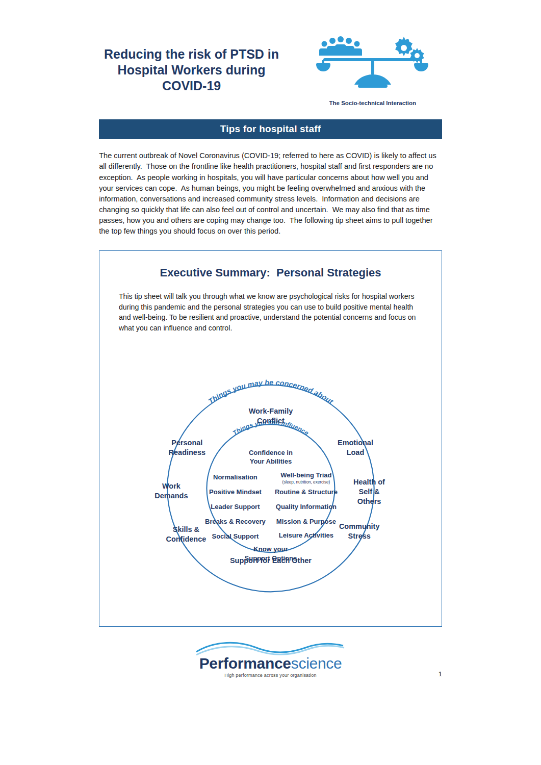Reducing the risk of PTSD in
Hospital Workers during
COVID-19
The Socio-technical Interaction
Tips for hospital staff
The current outbreak of Novel Coronavirus (COVID-19; referred to here as COVID) is likely to affect us all differently. Those on the frontline like health practitioners, hospital staff and first responders are no exception. As people working in hospitals, you will have particular concerns about how well you and your services can cope. As human beings, you might be feeling overwhelmed and anxious with the information, conversations and increased community stress levels. Information and decisions are changing so quickly that life can also feel out of control and uncertain. We may also find that as time passes, how you and others are coping may change too. The following tip sheet aims to pull together the top few things you should focus on over this period.
Executive Summary: Personal Strategies
This tip sheet will talk you through what we know are psychological risks for hospital workers during this pandemic and the personal strategies you can use to build positive mental health and well-being. To be resilient and proactive, understand the potential concerns and focus on what you can influence and control.
Things you may be concerned about Things you can influence Work-Family Conflict Personal Readiness Emotional Load Work Demands Health of Self & Others Skills & Confidence Community Stress Support for Each Other Confidence in Your Abilities Normalisation Well-being Triad (sleep, nutrition, exercise) Positive Mindset Routine & Structure Leader Support Quality Information Breaks & Recovery Mission & Purpose Social Support Leisure Activities Know your Support Options
Performance science
High performance across your organisation
1